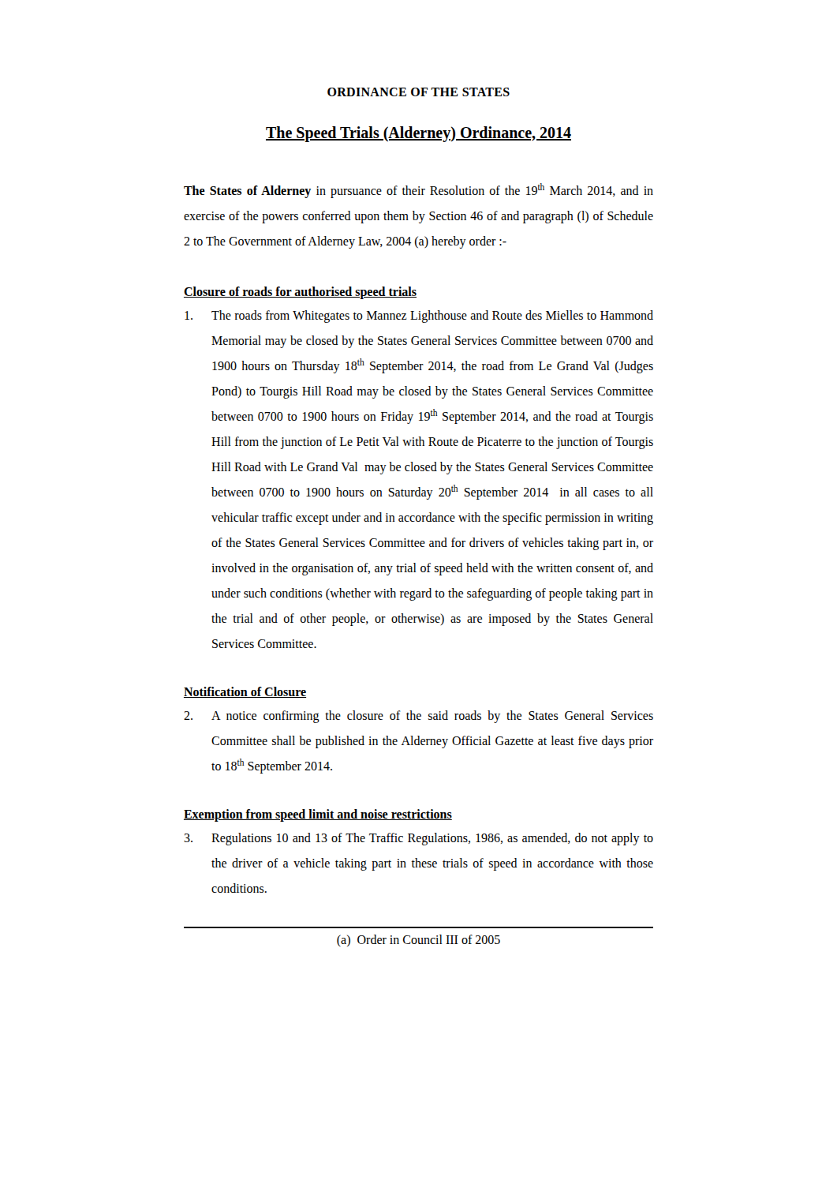ORDINANCE OF THE STATES
The Speed Trials (Alderney) Ordinance, 2014
The States of Alderney in pursuance of their Resolution of the 19th March 2014, and in exercise of the powers conferred upon them by Section 46 of and paragraph (l) of Schedule 2 to The Government of Alderney Law, 2004 (a) hereby order :-
Closure of roads for authorised speed trials
1. The roads from Whitegates to Mannez Lighthouse and Route des Mielles to Hammond Memorial may be closed by the States General Services Committee between 0700 and 1900 hours on Thursday 18th September 2014, the road from Le Grand Val (Judges Pond) to Tourgis Hill Road may be closed by the States General Services Committee between 0700 to 1900 hours on Friday 19th September 2014, and the road at Tourgis Hill from the junction of Le Petit Val with Route de Picaterre to the junction of Tourgis Hill Road with Le Grand Val may be closed by the States General Services Committee between 0700 to 1900 hours on Saturday 20th September 2014 in all cases to all vehicular traffic except under and in accordance with the specific permission in writing of the States General Services Committee and for drivers of vehicles taking part in, or involved in the organisation of, any trial of speed held with the written consent of, and under such conditions (whether with regard to the safeguarding of people taking part in the trial and of other people, or otherwise) as are imposed by the States General Services Committee.
Notification of Closure
2. A notice confirming the closure of the said roads by the States General Services Committee shall be published in the Alderney Official Gazette at least five days prior to 18th September 2014.
Exemption from speed limit and noise restrictions
3. Regulations 10 and 13 of The Traffic Regulations, 1986, as amended, do not apply to the driver of a vehicle taking part in these trials of speed in accordance with those conditions.
(a) Order in Council III of 2005